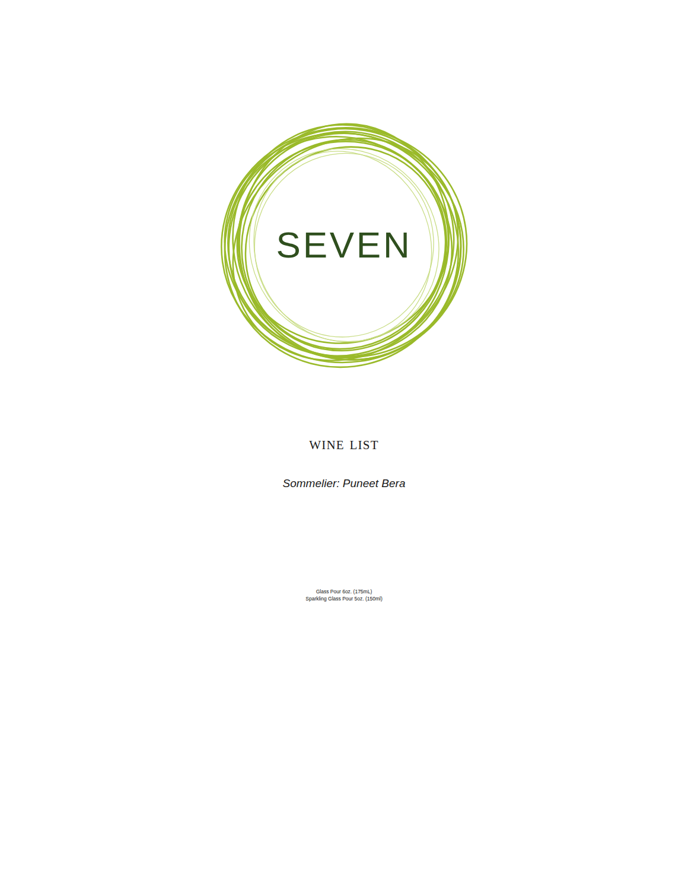SEVEN
Wine List
Sommelier: Puneet Bera
Glass Pour 6oz. (175mL)
Sparkling Glass Pour 5oz. (150ml)